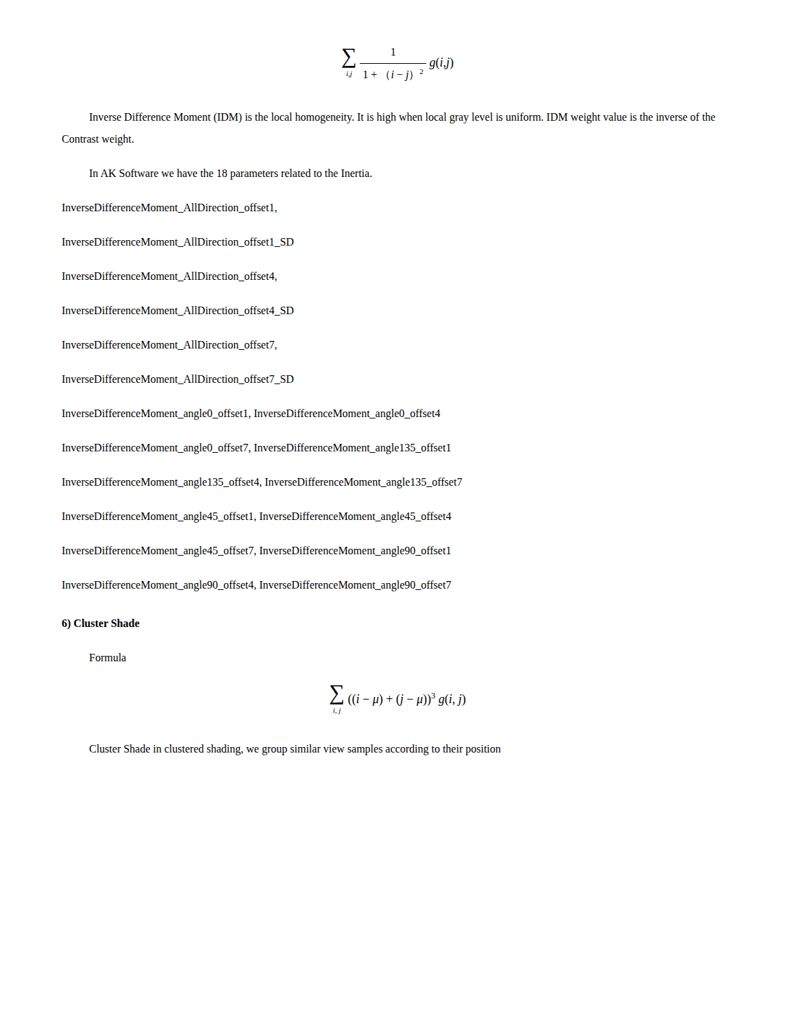∑ i,j 1 1 + （i − j）2 g(i,j)
Inverse Difference Moment (IDM) is the local homogeneity. It is high when local gray level is uniform. IDM weight value is the inverse of the Contrast weight.
In AK Software we have the 18 parameters related to the Inertia.
InverseDifferenceMoment_AllDirection_offset1,
InverseDifferenceMoment_AllDirection_offset1_SD
InverseDifferenceMoment_AllDirection_offset4,
InverseDifferenceMoment_AllDirection_offset4_SD
InverseDifferenceMoment_AllDirection_offset7,
InverseDifferenceMoment_AllDirection_offset7_SD
InverseDifferenceMoment_angle0_offset1, InverseDifferenceMoment_angle0_offset4
InverseDifferenceMoment_angle0_offset7, InverseDifferenceMoment_angle135_offset1
InverseDifferenceMoment_angle135_offset4, InverseDifferenceMoment_angle135_offset7
InverseDifferenceMoment_angle45_offset1, InverseDifferenceMoment_angle45_offset4
InverseDifferenceMoment_angle45_offset7, InverseDifferenceMoment_angle90_offset1
InverseDifferenceMoment_angle90_offset4, InverseDifferenceMoment_angle90_offset7
6) Cluster Shade
Formula
∑ i, j ((i − μ) + (j − μ))3 g(i, j)
Cluster Shade in clustered shading, we group similar view samples according to their position